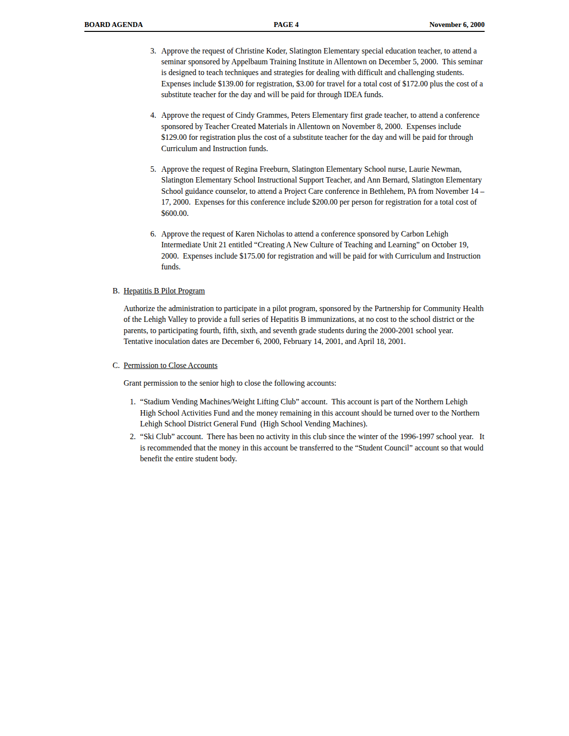BOARD AGENDA PAGE 4 November 6, 2000
Approve the request of Christine Koder, Slatington Elementary special education teacher, to attend a seminar sponsored by Appelbaum Training Institute in Allentown on December 5, 2000. This seminar is designed to teach techniques and strategies for dealing with difficult and challenging students. Expenses include $139.00 for registration, $3.00 for travel for a total cost of $172.00 plus the cost of a substitute teacher for the day and will be paid for through IDEA funds.
Approve the request of Cindy Grammes, Peters Elementary first grade teacher, to attend a conference sponsored by Teacher Created Materials in Allentown on November 8, 2000. Expenses include $129.00 for registration plus the cost of a substitute teacher for the day and will be paid for through Curriculum and Instruction funds.
Approve the request of Regina Freeburn, Slatington Elementary School nurse, Laurie Newman, Slatington Elementary School Instructional Support Teacher, and Ann Bernard, Slatington Elementary School guidance counselor, to attend a Project Care conference in Bethlehem, PA from November 14 – 17, 2000. Expenses for this conference include $200.00 per person for registration for a total cost of $600.00.
Approve the request of Karen Nicholas to attend a conference sponsored by Carbon Lehigh Intermediate Unit 21 entitled “Creating A New Culture of Teaching and Learning” on October 19, 2000. Expenses include $175.00 for registration and will be paid for with Curriculum and Instruction funds.
B. Hepatitis B Pilot Program
Authorize the administration to participate in a pilot program, sponsored by the Partnership for Community Health of the Lehigh Valley to provide a full series of Hepatitis B immunizations, at no cost to the school district or the parents, to participating fourth, fifth, sixth, and seventh grade students during the 2000-2001 school year. Tentative inoculation dates are December 6, 2000, February 14, 2001, and April 18, 2001.
C. Permission to Close Accounts
Grant permission to the senior high to close the following accounts:
“Stadium Vending Machines/Weight Lifting Club” account. This account is part of the Northern Lehigh High School Activities Fund and the money remaining in this account should be turned over to the Northern Lehigh School District General Fund (High School Vending Machines).
“Ski Club” account. There has been no activity in this club since the winter of the 1996-1997 school year. It is recommended that the money in this account be transferred to the “Student Council” account so that would benefit the entire student body.